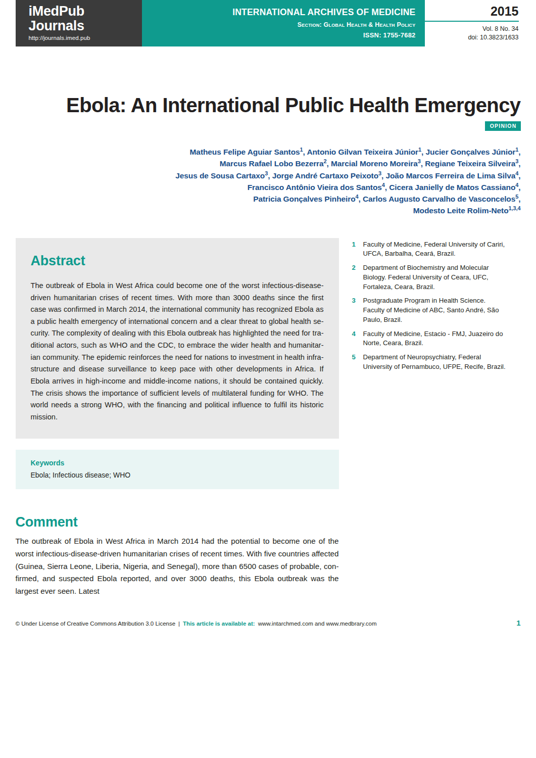i MedPub Journals
http://journals.imed.pub
International Archives of Medicine
Section: Global Health & Health Policy
ISSN: 1755-7682
2015
Vol. 8 No. 34
doi: 10.3823/1633
Ebola: An International Public Health Emergency
Opinion
Matheus Felipe Aguiar Santos1, Antonio Gilvan Teixeira Júnior1, Jucier Gonçalves Júnior1,
Marcus Rafael Lobo Bezerra2, Marcial Moreno Moreira3, Regiane Teixeira Silveira3,
Jesus de Sousa Cartaxo3, Jorge André Cartaxo Peixoto3, João Marcos Ferreira de Lima Silva4,
Francisco Antônio Vieira dos Santos4, Cicera Janielly de Matos Cassiano4,
Patricia Gonçalves Pinheiro4, Carlos Augusto Carvalho de Vasconcelos5,
Modesto Leite Rolim-Neto1,3,4
Abstract
The outbreak of Ebola in West Africa could become one of the worst infectious-disease-driven humanitarian crises of recent times. With more than 3000 deaths since the first case was confirmed in March 2014, the international community has recognized Ebola as a public health emergency of international concern and a clear threat to global health security. The complexity of dealing with this Ebola outbreak has highlighted the need for traditional actors, such as WHO and the CDC, to embrace the wider health and humanitarian community. The epidemic reinforces the need for nations to investment in health infrastructure and disease surveillance to keep pace with other developments in Africa. If Ebola arrives in high-income and middle-income nations, it should be contained quickly. The crisis shows the importance of sufficient levels of multilateral funding for WHO. The world needs a strong WHO, with the financing and political influence to fulfil its historic mission.
Keywords
Ebola; Infectious disease; WHO
Faculty of Medicine, Federal University of Cariri, UFCA, Barbalha, Ceará, Brazil.
Department of Biochemistry and Molecular Biology. Federal University of Ceara, UFC, Fortaleza, Ceara, Brazil.
Postgraduate Program in Health Science. Faculty of Medicine of ABC, Santo André, São Paulo, Brazil.
Faculty of Medicine, Estacio - FMJ, Juazeiro do Norte, Ceara, Brazil.
Department of Neuropsychiatry, Federal University of Pernambuco, UFPE, Recife, Brazil.
Comment
The outbreak of Ebola in West Africa in March 2014 had the potential to become one of the worst infectious-disease-driven humanitarian crises of recent times. With five countries affected (Guinea, Sierra Leone, Liberia, Nigeria, and Senegal), more than 6500 cases of probable, confirmed, and suspected Ebola reported, and over 3000 deaths, this Ebola outbreak was the largest ever seen. Latest
© Under License of Creative Commons Attribution 3.0 License | This article is available at: www.intarchmed.com and www.medbrary.com 1